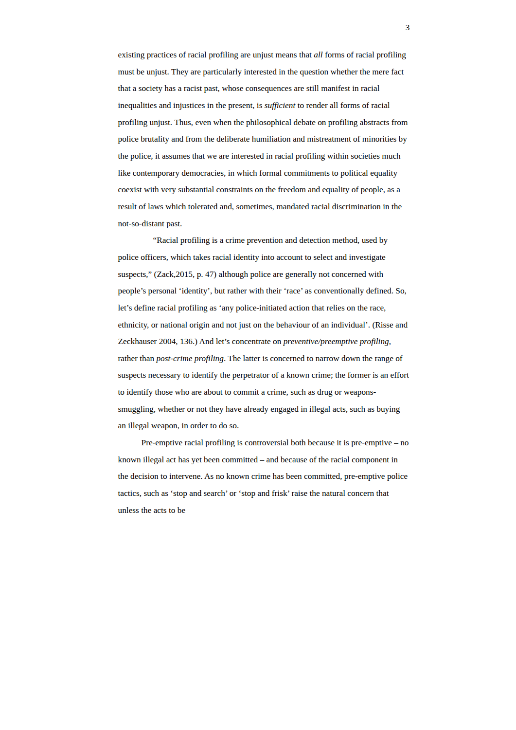3
existing practices of racial profiling are unjust means that all forms of racial profiling must be unjust. They are particularly interested in the question whether the mere fact that a society has a racist past, whose consequences are still manifest in racial inequalities and injustices in the present, is sufficient to render all forms of racial profiling unjust. Thus, even when the philosophical debate on profiling abstracts from police brutality and from the deliberate humiliation and mistreatment of minorities by the police, it assumes that we are interested in racial profiling within societies much like contemporary democracies, in which formal commitments to political equality coexist with very substantial constraints on the freedom and equality of people, as a result of laws which tolerated and, sometimes, mandated racial discrimination in the not-so-distant past.
“Racial profiling is a crime prevention and detection method, used by police officers, which takes racial identity into account to select and investigate suspects,” (Zack,2015, p. 47) although police are generally not concerned with people’s personal ‘identity’, but rather with their ‘race’ as conventionally defined. So, let’s define racial profiling as ‘any police-initiated action that relies on the race, ethnicity, or national origin and not just on the behaviour of an individual’. (Risse and Zeckhauser 2004, 136.) And let’s concentrate on preventive/preemptive profiling, rather than post-crime profiling. The latter is concerned to narrow down the range of suspects necessary to identify the perpetrator of a known crime; the former is an effort to identify those who are about to commit a crime, such as drug or weapons-smuggling, whether or not they have already engaged in illegal acts, such as buying an illegal weapon, in order to do so.
Pre-emptive racial profiling is controversial both because it is pre-emptive – no known illegal act has yet been committed – and because of the racial component in the decision to intervene. As no known crime has been committed, pre-emptive police tactics, such as ‘stop and search’ or ‘stop and frisk’ raise the natural concern that unless the acts to be